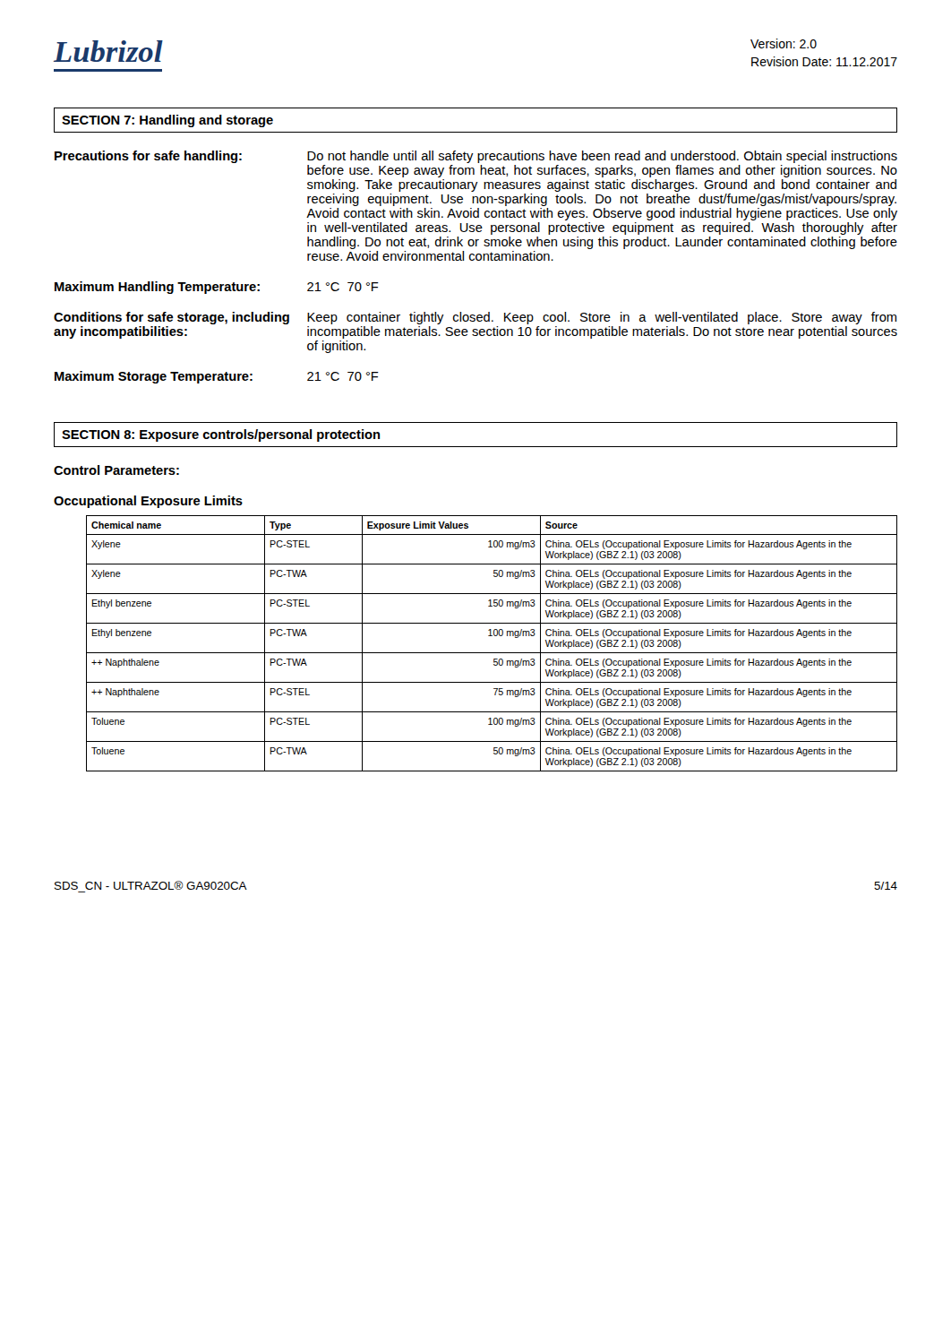Lubrizol
Version: 2.0
Revision Date: 11.12.2017
SECTION 7: Handling and storage
| Precautions for safe handling: | Do not handle until all safety precautions have been read and understood. Obtain special instructions before use. Keep away from heat, hot surfaces, sparks, open flames and other ignition sources. No smoking. Take precautionary measures against static discharges. Ground and bond container and receiving equipment. Use non-sparking tools. Do not breathe dust/fume/gas/mist/vapours/spray. Avoid contact with skin. Avoid contact with eyes. Observe good industrial hygiene practices. Use only in well-ventilated areas. Use personal protective equipment as required. Wash thoroughly after handling. Do not eat, drink or smoke when using this product. Launder contaminated clothing before reuse. Avoid environmental contamination. |
| Maximum Handling Temperature: | 21 °C 70 °F |
| Conditions for safe storage, including any incompatibilities: | Keep container tightly closed. Keep cool. Store in a well-ventilated place. Store away from incompatible materials. See section 10 for incompatible materials. Do not store near potential sources of ignition. |
| Maximum Storage Temperature: | 21 °C 70 °F |
SECTION 8: Exposure controls/personal protection
Control Parameters:
Occupational Exposure Limits
| Chemical name | Type | Exposure Limit Values | Source |
| --- | --- | --- | --- |
| Xylene | PC-STEL | 100 mg/m3 | China. OELs (Occupational Exposure Limits for Hazardous Agents in the Workplace) (GBZ 2.1) (03 2008) |
| Xylene | PC-TWA | 50 mg/m3 | China. OELs (Occupational Exposure Limits for Hazardous Agents in the Workplace) (GBZ 2.1) (03 2008) |
| Ethyl benzene | PC-STEL | 150 mg/m3 | China. OELs (Occupational Exposure Limits for Hazardous Agents in the Workplace) (GBZ 2.1) (03 2008) |
| Ethyl benzene | PC-TWA | 100 mg/m3 | China. OELs (Occupational Exposure Limits for Hazardous Agents in the Workplace) (GBZ 2.1) (03 2008) |
| ++ Naphthalene | PC-TWA | 50 mg/m3 | China. OELs (Occupational Exposure Limits for Hazardous Agents in the Workplace) (GBZ 2.1) (03 2008) |
| ++ Naphthalene | PC-STEL | 75 mg/m3 | China. OELs (Occupational Exposure Limits for Hazardous Agents in the Workplace) (GBZ 2.1) (03 2008) |
| Toluene | PC-STEL | 100 mg/m3 | China. OELs (Occupational Exposure Limits for Hazardous Agents in the Workplace) (GBZ 2.1) (03 2008) |
| Toluene | PC-TWA | 50 mg/m3 | China. OELs (Occupational Exposure Limits for Hazardous Agents in the Workplace) (GBZ 2.1) (03 2008) |
SDS_CN - ULTRAZOL® GA9020CA
5/14